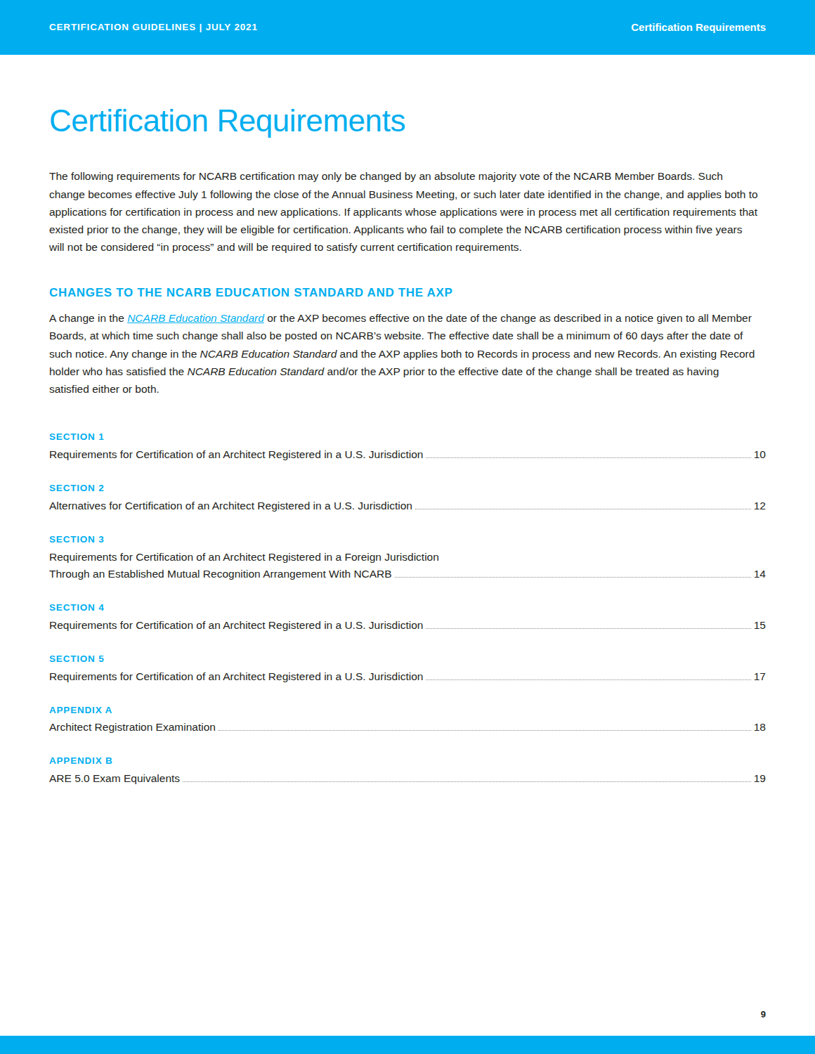Certification Guidelines | July 2021
Certification Requirements
Certification Requirements
The following requirements for NCARB certification may only be changed by an absolute majority vote of the NCARB Member Boards. Such change becomes effective July 1 following the close of the Annual Business Meeting, or such later date identified in the change, and applies both to applications for certification in process and new applications. If applicants whose applications were in process met all certification requirements that existed prior to the change, they will be eligible for certification. Applicants who fail to complete the NCARB certification process within five years will not be considered “in process” and will be required to satisfy current certification requirements.
Changes to the NCARB Education Standard and the AXP
A change in the NCARB Education Standard or the AXP becomes effective on the date of the change as described in a notice given to all Member Boards, at which time such change shall also be posted on NCARB’s website. The effective date shall be a minimum of 60 days after the date of such notice. Any change in the NCARB Education Standard and the AXP applies both to Records in process and new Records. An existing Record holder who has satisfied the NCARB Education Standard and/or the AXP prior to the effective date of the change shall be treated as having satisfied either or both.
Section 1
Requirements for Certification of an Architect Registered in a U.S. Jurisdiction 10
Section 2
Alternatives for Certification of an Architect Registered in a U.S. Jurisdiction 12
Section 3
Requirements for Certification of an Architect Registered in a Foreign Jurisdiction Through an Established Mutual Recognition Arrangement With NCARB 14
Section 4
Requirements for Certification of an Architect Registered in a U.S. Jurisdiction 15
Section 5
Requirements for Certification of an Architect Registered in a U.S. Jurisdiction 17
Appendix A
Architect Registration Examination 18
Appendix B
ARE 5.0 Exam Equivalents 19
9